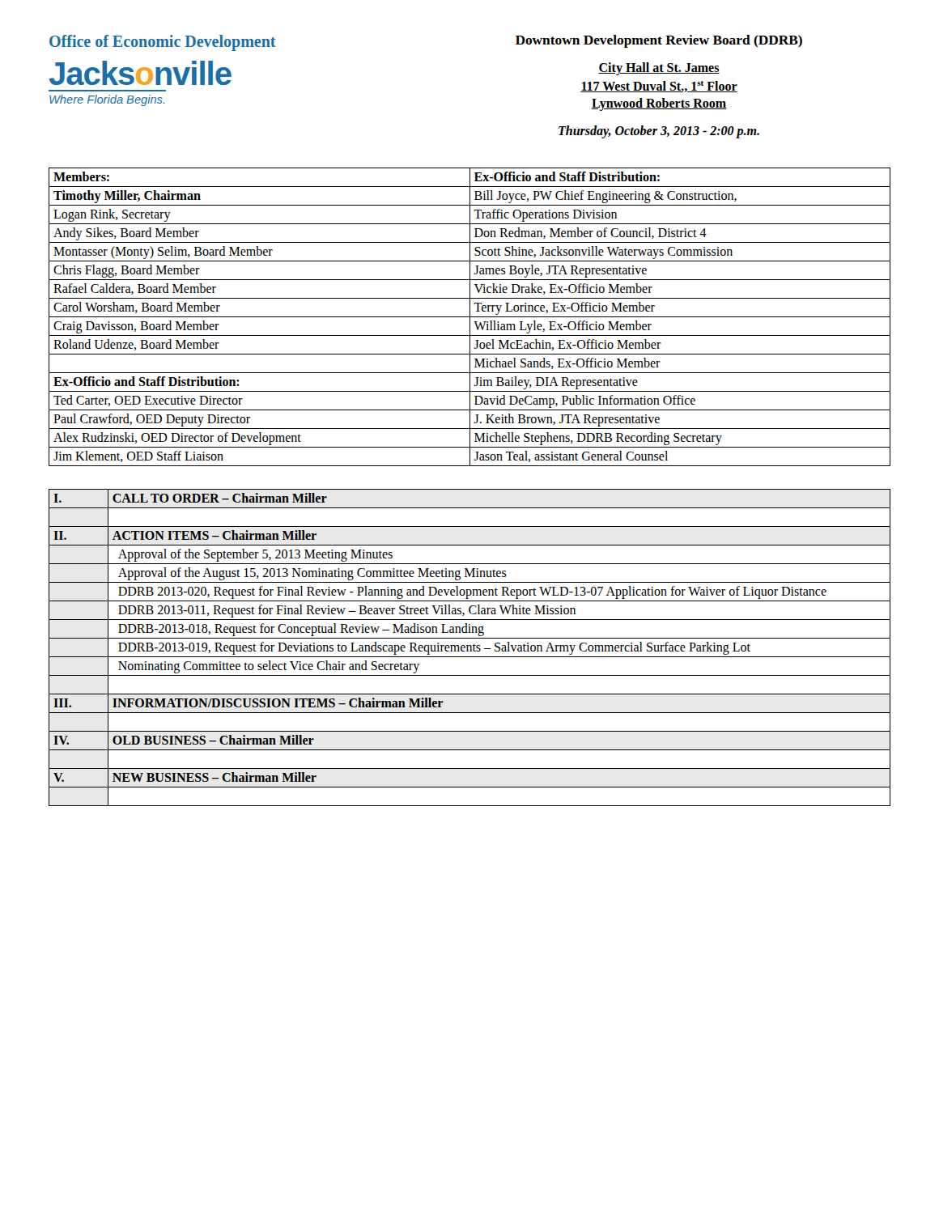Office of Economic Development
Jacksonville
Where Florida Begins.
Downtown Development Review Board (DDRB)
City Hall at St. James 117 West Duval St., 1st Floor Lynwood Roberts Room
Thursday, October 3, 2013 - 2:00 p.m.
| Members: | Ex-Officio and Staff Distribution: |
| Timothy Miller, Chairman | Bill Joyce, PW Chief Engineering & Construction, |
| Logan Rink, Secretary | Traffic Operations Division |
| Andy Sikes, Board Member | Don Redman, Member of Council, District 4 |
| Montasser (Monty) Selim, Board Member | Scott Shine, Jacksonville Waterways Commission |
| Chris Flagg, Board Member | James Boyle, JTA Representative |
| Rafael Caldera, Board Member | Vickie Drake, Ex-Officio Member |
| Carol Worsham, Board Member | Terry Lorince, Ex-Officio Member |
| Craig Davisson, Board Member | William Lyle, Ex-Officio Member |
| Roland Udenze, Board Member | Joel McEachin, Ex-Officio Member |
| | Michael Sands, Ex-Officio Member |
| Ex-Officio and Staff Distribution: | Jim Bailey, DIA Representative |
| Ted Carter, OED Executive Director | David DeCamp, Public Information Office |
| Paul Crawford, OED Deputy Director | J. Keith Brown, JTA Representative |
| Alex Rudzinski, OED Director of Development | Michelle Stephens, DDRB Recording Secretary |
| Jim Klement, OED Staff Liaison | Jason Teal, assistant General Counsel |
| I. | CALL TO ORDER – Chairman Miller |
| II. | ACTION ITEMS – Chairman Miller |
| | Approval of the September 5, 2013 Meeting Minutes |
| | Approval of the August 15, 2013 Nominating Committee Meeting Minutes |
| | DDRB 2013-020, Request for Final Review - Planning and Development Report WLD-13-07 Application for Waiver of Liquor Distance |
| | DDRB 2013-011, Request for Final Review – Beaver Street Villas, Clara White Mission |
| | DDRB-2013-018, Request for Conceptual Review – Madison Landing |
| | DDRB-2013-019, Request for Deviations to Landscape Requirements – Salvation Army Commercial Surface Parking Lot |
| | Nominating Committee to select Vice Chair and Secretary |
| III. | INFORMATION/DISCUSSION ITEMS – Chairman Miller |
| IV. | OLD BUSINESS – Chairman Miller |
| V. | NEW BUSINESS – Chairman Miller |